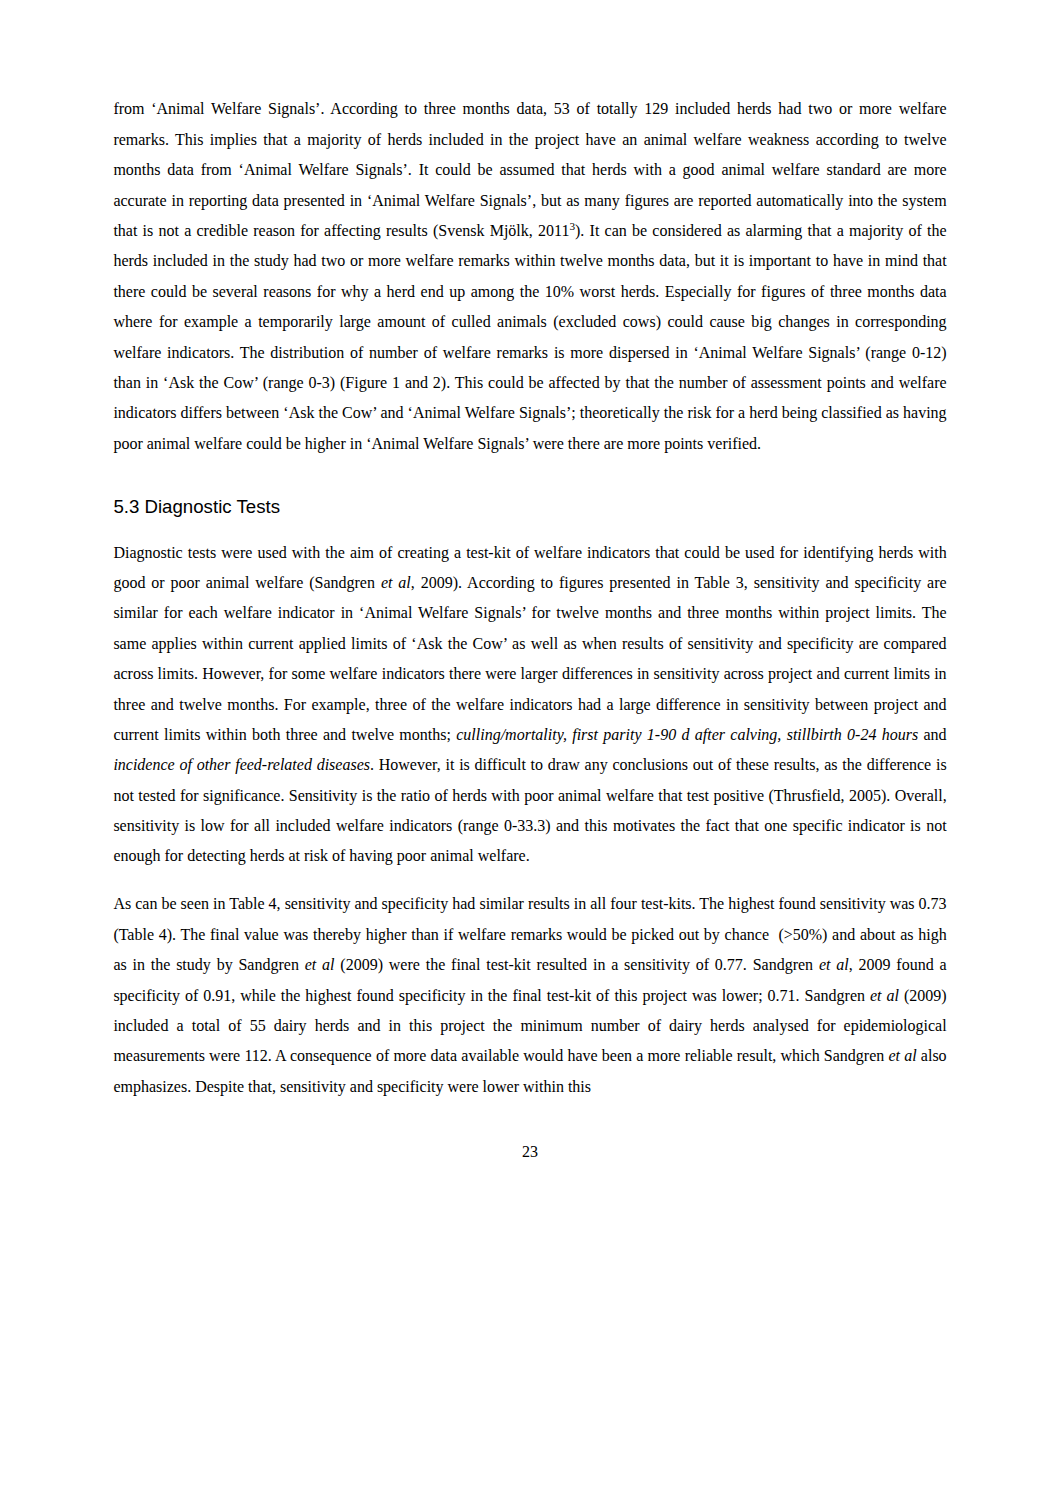from ‘Animal Welfare Signals’. According to three months data, 53 of totally 129 included herds had two or more welfare remarks. This implies that a majority of herds included in the project have an animal welfare weakness according to twelve months data from ‘Animal Welfare Signals’. It could be assumed that herds with a good animal welfare standard are more accurate in reporting data presented in ‘Animal Welfare Signals’, but as many figures are reported automatically into the system that is not a credible reason for affecting results (Svensk Mjölk, 20113). It can be considered as alarming that a majority of the herds included in the study had two or more welfare remarks within twelve months data, but it is important to have in mind that there could be several reasons for why a herd end up among the 10% worst herds. Especially for figures of three months data where for example a temporarily large amount of culled animals (excluded cows) could cause big changes in corresponding welfare indicators. The distribution of number of welfare remarks is more dispersed in ‘Animal Welfare Signals’ (range 0-12) than in ‘Ask the Cow’ (range 0-3) (Figure 1 and 2). This could be affected by that the number of assessment points and welfare indicators differs between ‘Ask the Cow’ and ‘Animal Welfare Signals’; theoretically the risk for a herd being classified as having poor animal welfare could be higher in ‘Animal Welfare Signals’ were there are more points verified.
5.3 Diagnostic Tests
Diagnostic tests were used with the aim of creating a test-kit of welfare indicators that could be used for identifying herds with good or poor animal welfare (Sandgren et al, 2009). According to figures presented in Table 3, sensitivity and specificity are similar for each welfare indicator in ‘Animal Welfare Signals’ for twelve months and three months within project limits. The same applies within current applied limits of ‘Ask the Cow’ as well as when results of sensitivity and specificity are compared across limits. However, for some welfare indicators there were larger differences in sensitivity across project and current limits in three and twelve months. For example, three of the welfare indicators had a large difference in sensitivity between project and current limits within both three and twelve months; culling/mortality, first parity 1-90 d after calving, stillbirth 0-24 hours and incidence of other feed-related diseases. However, it is difficult to draw any conclusions out of these results, as the difference is not tested for significance. Sensitivity is the ratio of herds with poor animal welfare that test positive (Thrusfield, 2005). Overall, sensitivity is low for all included welfare indicators (range 0-33.3) and this motivates the fact that one specific indicator is not enough for detecting herds at risk of having poor animal welfare.
As can be seen in Table 4, sensitivity and specificity had similar results in all four test-kits. The highest found sensitivity was 0.73 (Table 4). The final value was thereby higher than if welfare remarks would be picked out by chance (>50%) and about as high as in the study by Sandgren et al (2009) were the final test-kit resulted in a sensitivity of 0.77. Sandgren et al, 2009 found a specificity of 0.91, while the highest found specificity in the final test-kit of this project was lower; 0.71. Sandgren et al (2009) included a total of 55 dairy herds and in this project the minimum number of dairy herds analysed for epidemiological measurements were 112. A consequence of more data available would have been a more reliable result, which Sandgren et al also emphasizes. Despite that, sensitivity and specificity were lower within this
23